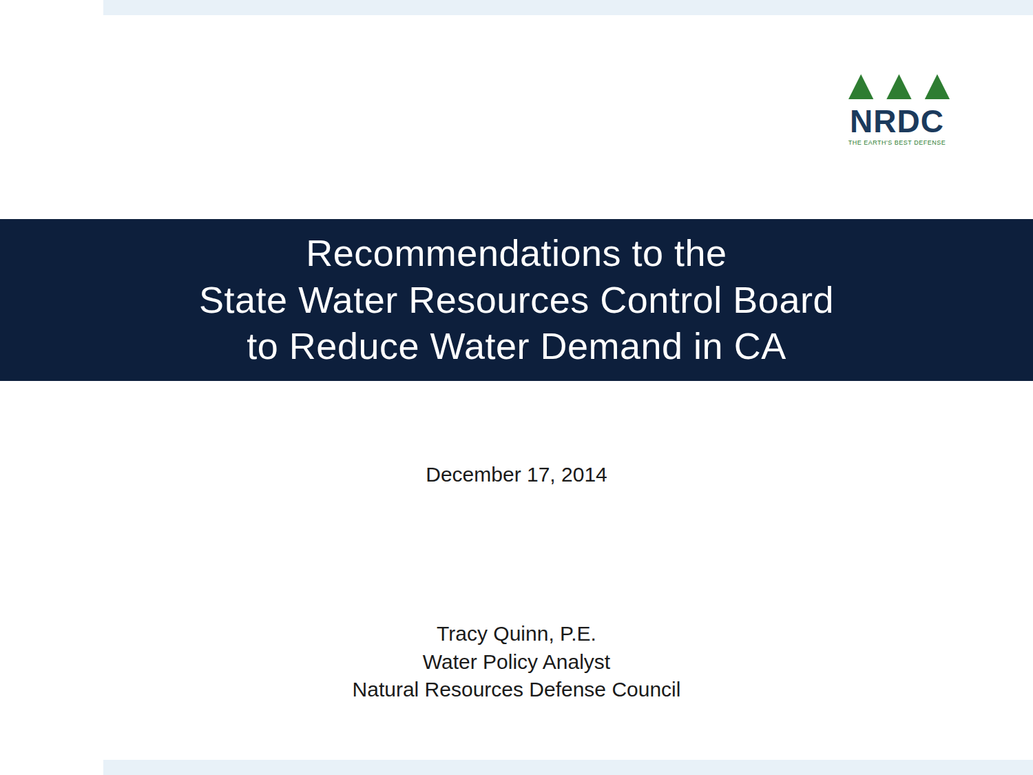▲▲▲
NRDC
The Earth's Best Defense
Recommendations to the
State Water Resources Control Board
to Reduce Water Demand in CA
December 17, 2014
Tracy Quinn, P.E.
Water Policy Analyst
Natural Resources Defense Council